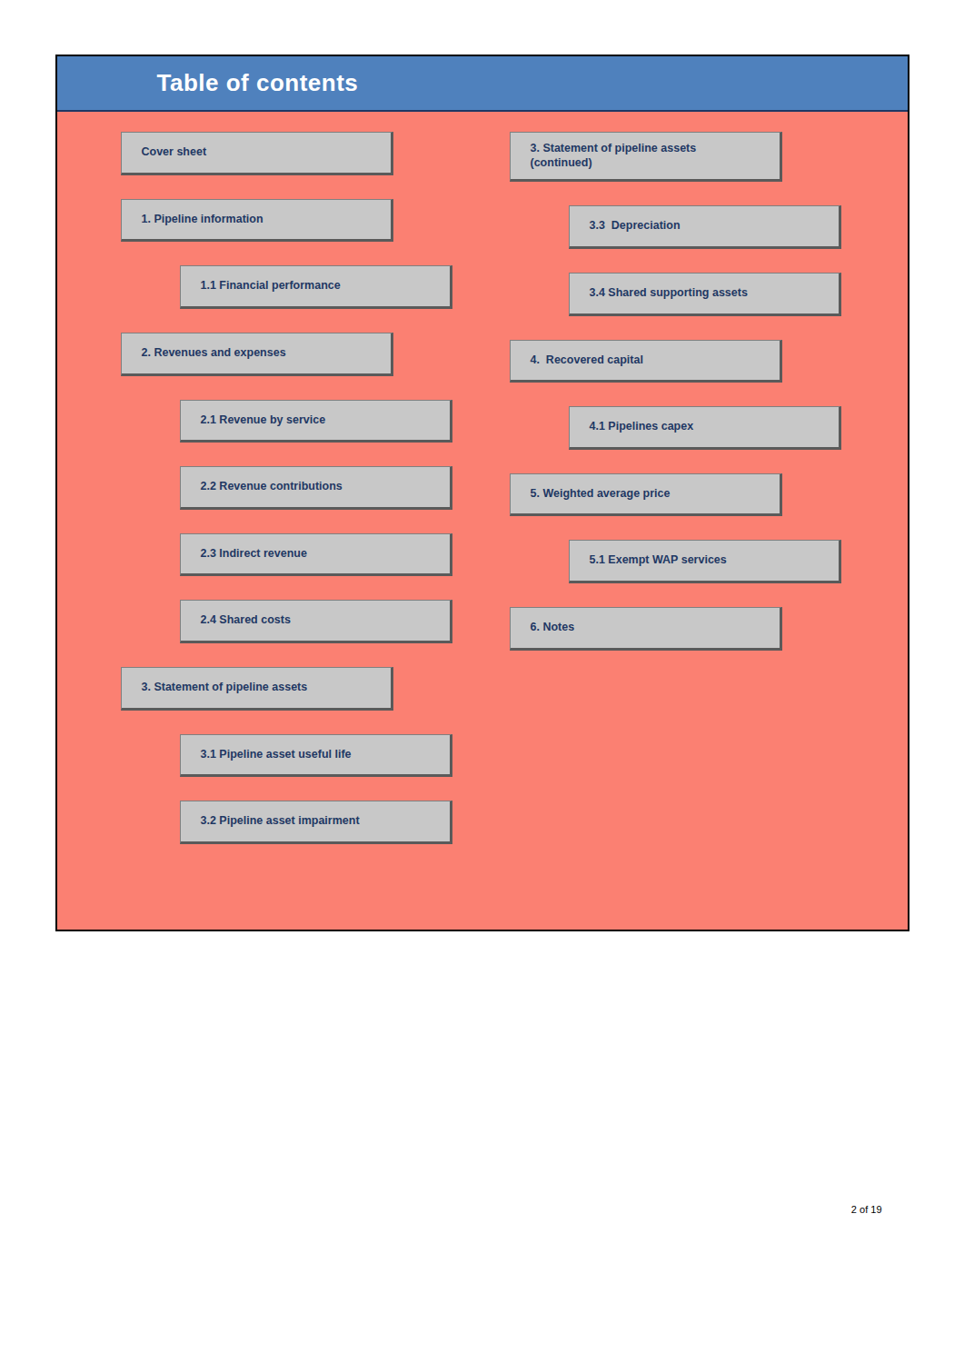Table of contents
Cover sheet 1. Pipeline information 1.1 Financial performance 2. Revenues and expenses 2.1 Revenue by service 2.2 Revenue contributions 2.3 Indirect revenue 2.4 Shared costs 3. Statement of pipeline assets 3.1 Pipeline asset useful life 3.2 Pipeline asset impairment
3. Statement of pipeline assets
(continued) 3.3 Depreciation 3.4 Shared supporting assets 4. Recovered capital 4.1 Pipelines capex 5. Weighted average price 5.1 Exempt WAP services 6. Notes
2 of 19